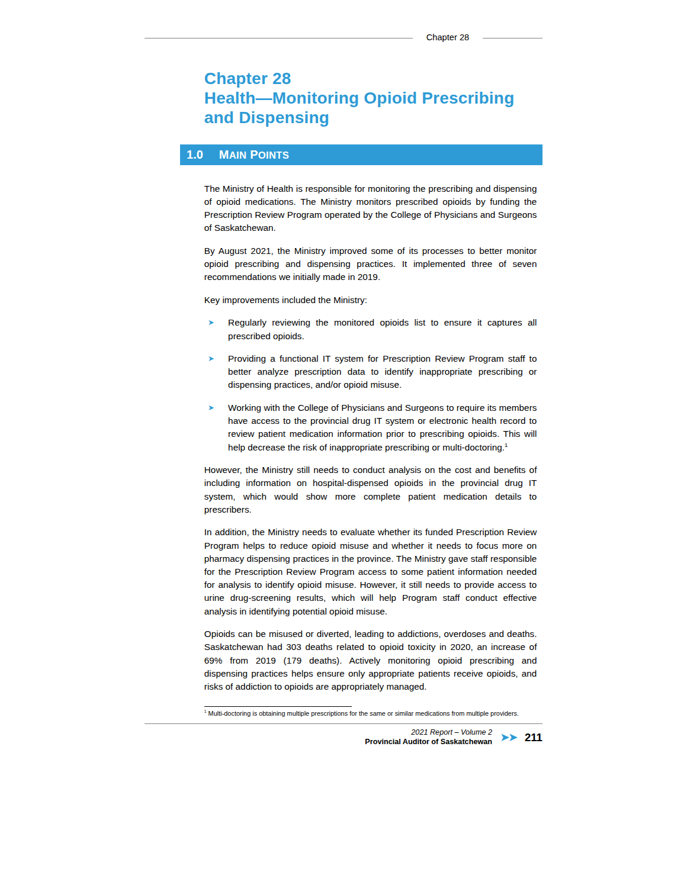Chapter 28
Chapter 28 Health—Monitoring Opioid Prescribing and Dispensing
1.0 MAIN POINTS
The Ministry of Health is responsible for monitoring the prescribing and dispensing of opioid medications. The Ministry monitors prescribed opioids by funding the Prescription Review Program operated by the College of Physicians and Surgeons of Saskatchewan.
By August 2021, the Ministry improved some of its processes to better monitor opioid prescribing and dispensing practices. It implemented three of seven recommendations we initially made in 2019.
Key improvements included the Ministry:
Regularly reviewing the monitored opioids list to ensure it captures all prescribed opioids.
Providing a functional IT system for Prescription Review Program staff to better analyze prescription data to identify inappropriate prescribing or dispensing practices, and/or opioid misuse.
Working with the College of Physicians and Surgeons to require its members have access to the provincial drug IT system or electronic health record to review patient medication information prior to prescribing opioids. This will help decrease the risk of inappropriate prescribing or multi-doctoring.1
However, the Ministry still needs to conduct analysis on the cost and benefits of including information on hospital-dispensed opioids in the provincial drug IT system, which would show more complete patient medication details to prescribers.
In addition, the Ministry needs to evaluate whether its funded Prescription Review Program helps to reduce opioid misuse and whether it needs to focus more on pharmacy dispensing practices in the province. The Ministry gave staff responsible for the Prescription Review Program access to some patient information needed for analysis to identify opioid misuse. However, it still needs to provide access to urine drug-screening results, which will help Program staff conduct effective analysis in identifying potential opioid misuse.
Opioids can be misused or diverted, leading to addictions, overdoses and deaths. Saskatchewan had 303 deaths related to opioid toxicity in 2020, an increase of 69% from 2019 (179 deaths). Actively monitoring opioid prescribing and dispensing practices helps ensure only appropriate patients receive opioids, and risks of addiction to opioids are appropriately managed.
1 Multi-doctoring is obtaining multiple prescriptions for the same or similar medications from multiple providers.
2021 Report – Volume 2
Provincial Auditor of Saskatchewan
➤➤
211